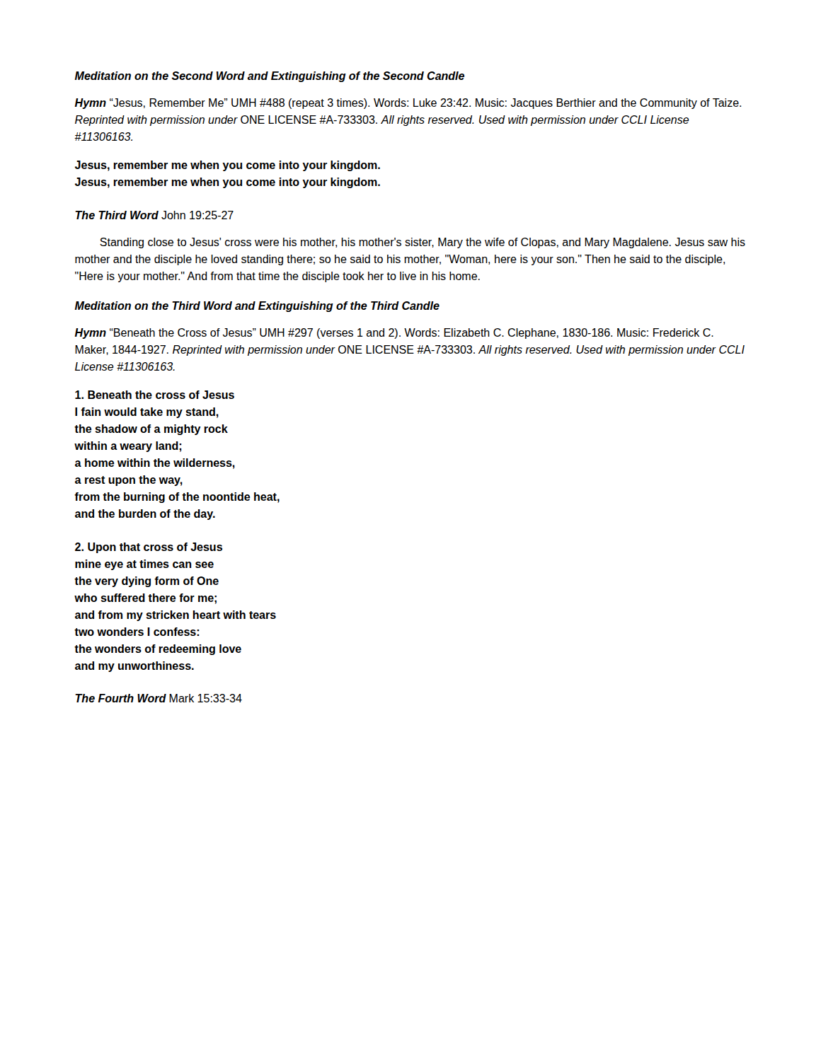Meditation on the Second Word and Extinguishing of the Second Candle
Hymn “Jesus, Remember Me” UMH #488 (repeat 3 times). Words: Luke 23:42. Music: Jacques Berthier and the Community of Taize. Reprinted with permission under ONE LICENSE #A-733303. All rights reserved. Used with permission under CCLI License #11306163.
Jesus, remember me when you come into your kingdom.
Jesus, remember me when you come into your kingdom.
The Third Word John 19:25-27
Standing close to Jesus' cross were his mother, his mother's sister, Mary the wife of Clopas, and Mary Magdalene. Jesus saw his mother and the disciple he loved standing there; so he said to his mother, "Woman, here is your son." Then he said to the disciple, "Here is your mother." And from that time the disciple took her to live in his home.
Meditation on the Third Word and Extinguishing of the Third Candle
Hymn “Beneath the Cross of Jesus” UMH #297 (verses 1 and 2). Words: Elizabeth C. Clephane, 1830-186. Music: Frederick C. Maker, 1844-1927. Reprinted with permission under ONE LICENSE #A-733303. All rights reserved. Used with permission under CCLI License #11306163.
1. Beneath the cross of Jesus
I fain would take my stand,
the shadow of a mighty rock
within a weary land;
a home within the wilderness,
a rest upon the way,
from the burning of the noontide heat,
and the burden of the day.
2. Upon that cross of Jesus
mine eye at times can see
the very dying form of One
who suffered there for me;
and from my stricken heart with tears
two wonders I confess:
the wonders of redeeming love
and my unworthiness.
The Fourth Word Mark 15:33-34